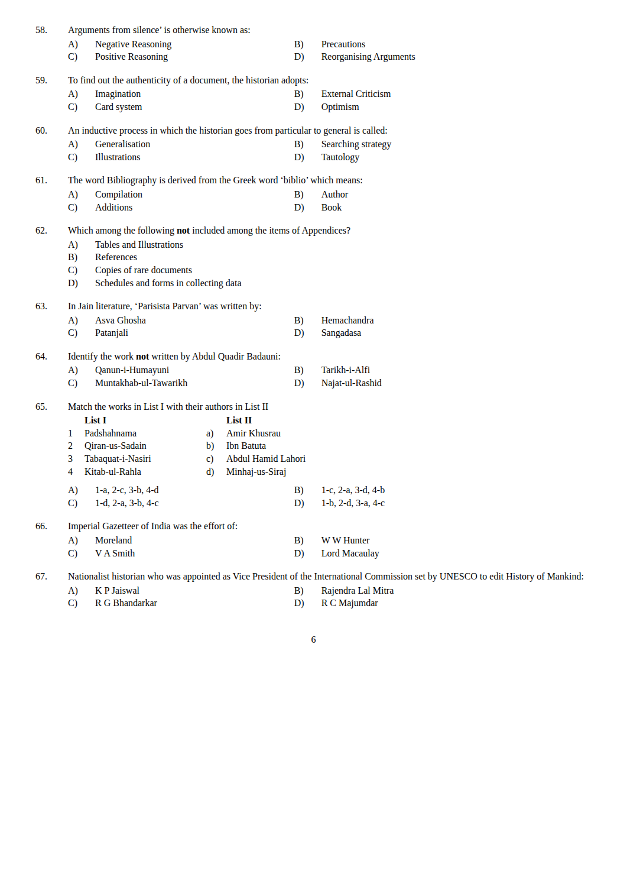58.
Arguments from silence’ is otherwise known as:
| A) | Negative Reasoning | B) | Precautions |
| C) | Positive Reasoning | D) | Reorganising Arguments |
59.
To find out the authenticity of a document, the historian adopts:
| A) | Imagination | B) | External Criticism |
| C) | Card system | D) | Optimism |
60.
An inductive process in which the historian goes from particular to general is called:
| A) | Generalisation | B) | Searching strategy |
| C) | Illustrations | D) | Tautology |
61.
The word Bibliography is derived from the Greek word ‘biblio’ which means:
| A) | Compilation | B) | Author |
| C) | Additions | D) | Book |
62.
Which among the following not included among the items of Appendices?
| A) | Tables and Illustrations |
| B) | References |
| C) | Copies of rare documents |
| D) | Schedules and forms in collecting data |
63.
In Jain literature, ‘Parisista Parvan’ was written by:
| A) | Asva Ghosha | B) | Hemachandra |
| C) | Patanjali | D) | Sangadasa |
64.
Identify the work not written by Abdul Quadir Badauni:
| A) | Qanun-i-Humayuni | B) | Tarikh-i-Alfi |
| C) | Muntakhab-ul-Tawarikh | D) | Najat-ul-Rashid |
65.
Match the works in List I with their authors in List II
| | List I | | List II |
| 1 | Padshahnama | a) | Amir Khusrau |
| 2 | Qiran-us-Sadain | b) | Ibn Batuta |
| 3 | Tabaquat-i-Nasiri | c) | Abdul Hamid Lahori |
| 4 | Kitab-ul-Rahla | d) | Minhaj-us-Siraj |
| A) | 1-a, 2-c, 3-b, 4-d | B) | 1-c, 2-a, 3-d, 4-b |
| C) | 1-d, 2-a, 3-b, 4-c | D) | 1-b, 2-d, 3-a, 4-c |
66.
Imperial Gazetteer of India was the effort of:
| A) | Moreland | B) | W W Hunter |
| C) | V A Smith | D) | Lord Macaulay |
67.
Nationalist historian who was appointed as Vice President of the International Commission set by UNESCO to edit History of Mankind:
| A) | K P Jaiswal | B) | Rajendra Lal Mitra |
| C) | R G Bhandarkar | D) | R C Majumdar |
6